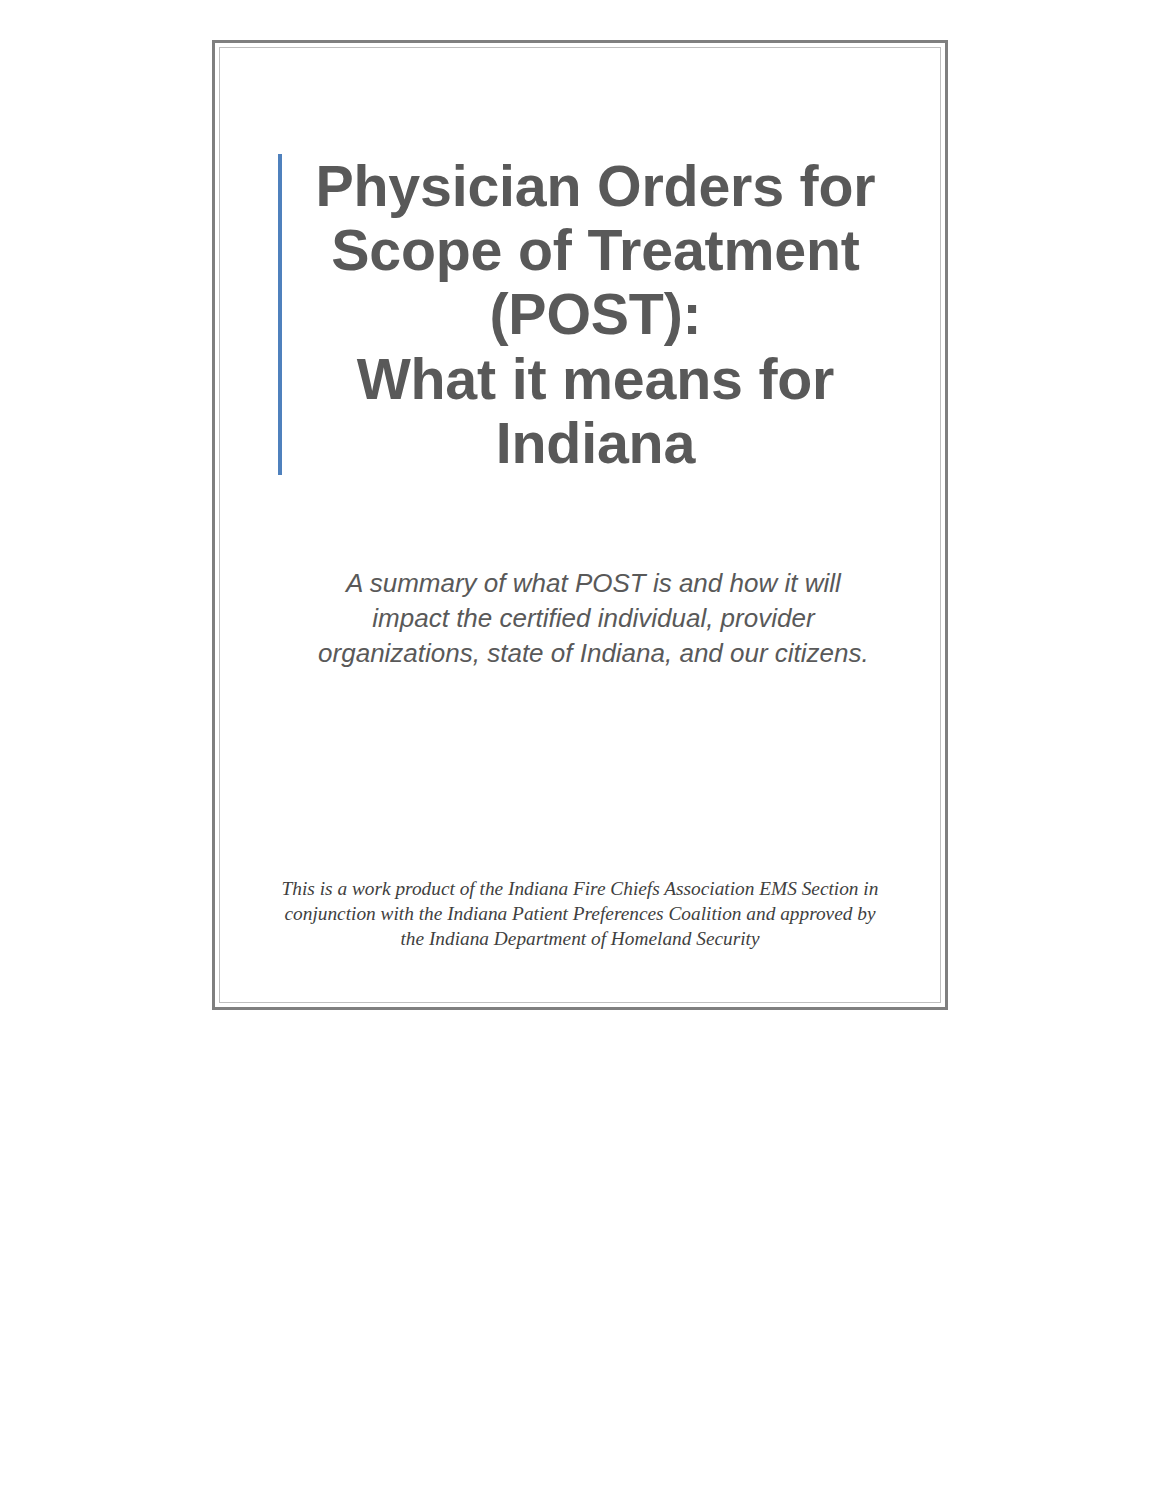Physician Orders for Scope of Treatment (POST):
What it means for Indiana
A summary of what POST is and how it will impact the certified individual, provider organizations, state of Indiana, and our citizens.
This is a work product of the Indiana Fire Chiefs Association EMS Section in conjunction with the Indiana Patient Preferences Coalition and approved by the Indiana Department of Homeland Security